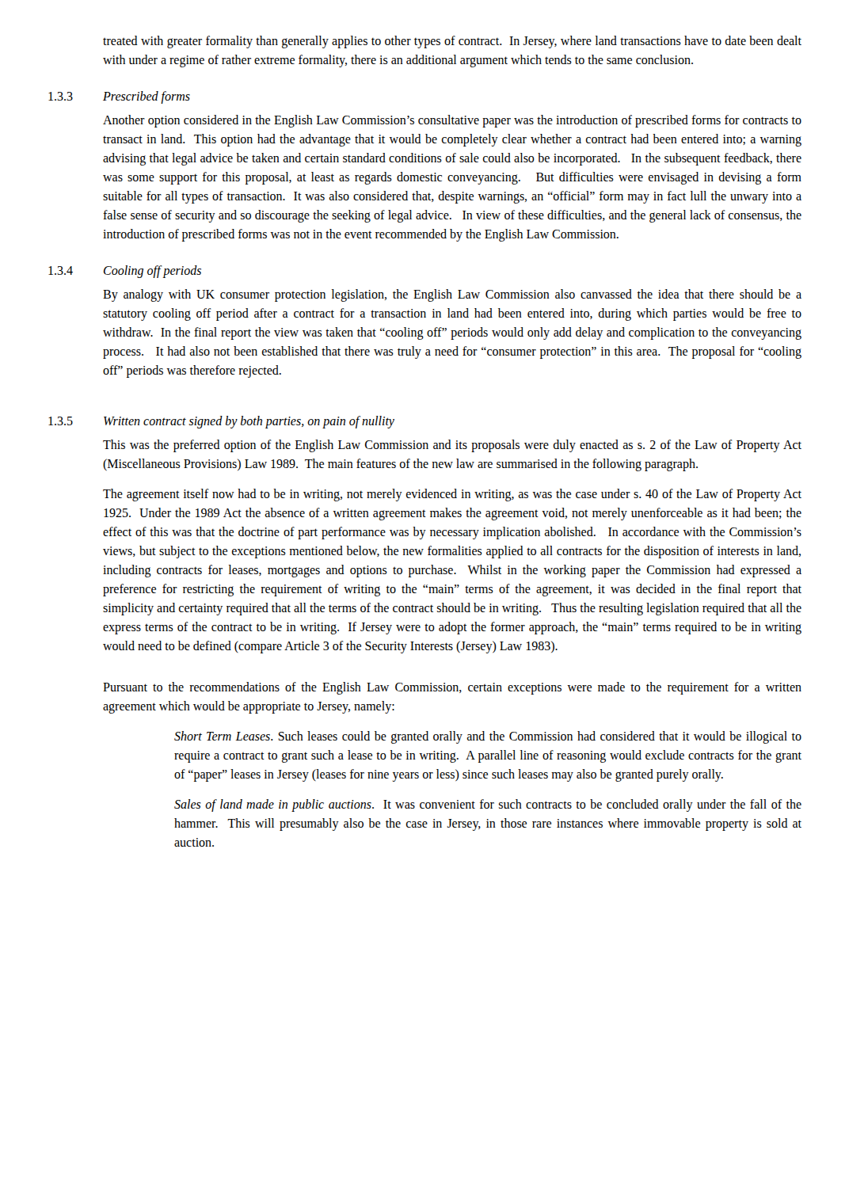treated with greater formality than generally applies to other types of contract. In Jersey, where land transactions have to date been dealt with under a regime of rather extreme formality, there is an additional argument which tends to the same conclusion.
1.3.3
Prescribed forms
Another option considered in the English Law Commission’s consultative paper was the introduction of prescribed forms for contracts to transact in land. This option had the advantage that it would be completely clear whether a contract had been entered into; a warning advising that legal advice be taken and certain standard conditions of sale could also be incorporated. In the subsequent feedback, there was some support for this proposal, at least as regards domestic conveyancing. But difficulties were envisaged in devising a form suitable for all types of transaction. It was also considered that, despite warnings, an “official” form may in fact lull the unwary into a false sense of security and so discourage the seeking of legal advice. In view of these difficulties, and the general lack of consensus, the introduction of prescribed forms was not in the event recommended by the English Law Commission.
1.3.4
Cooling off periods
By analogy with UK consumer protection legislation, the English Law Commission also canvassed the idea that there should be a statutory cooling off period after a contract for a transaction in land had been entered into, during which parties would be free to withdraw. In the final report the view was taken that “cooling off” periods would only add delay and complication to the conveyancing process. It had also not been established that there was truly a need for “consumer protection” in this area. The proposal for “cooling off” periods was therefore rejected.
1.3.5
Written contract signed by both parties, on pain of nullity
This was the preferred option of the English Law Commission and its proposals were duly enacted as s. 2 of the Law of Property Act (Miscellaneous Provisions) Law 1989. The main features of the new law are summarised in the following paragraph.
The agreement itself now had to be in writing, not merely evidenced in writing, as was the case under s. 40 of the Law of Property Act 1925. Under the 1989 Act the absence of a written agreement makes the agreement void, not merely unenforceable as it had been; the effect of this was that the doctrine of part performance was by necessary implication abolished. In accordance with the Commission’s views, but subject to the exceptions mentioned below, the new formalities applied to all contracts for the disposition of interests in land, including contracts for leases, mortgages and options to purchase. Whilst in the working paper the Commission had expressed a preference for restricting the requirement of writing to the “main” terms of the agreement, it was decided in the final report that simplicity and certainty required that all the terms of the contract should be in writing. Thus the resulting legislation required that all the express terms of the contract to be in writing. If Jersey were to adopt the former approach, the “main” terms required to be in writing would need to be defined (compare Article 3 of the Security Interests (Jersey) Law 1983).
Pursuant to the recommendations of the English Law Commission, certain exceptions were made to the requirement for a written agreement which would be appropriate to Jersey, namely:
Short Term Leases. Such leases could be granted orally and the Commission had considered that it would be illogical to require a contract to grant such a lease to be in writing. A parallel line of reasoning would exclude contracts for the grant of “paper” leases in Jersey (leases for nine years or less) since such leases may also be granted purely orally.
Sales of land made in public auctions. It was convenient for such contracts to be concluded orally under the fall of the hammer. This will presumably also be the case in Jersey, in those rare instances where immovable property is sold at auction.